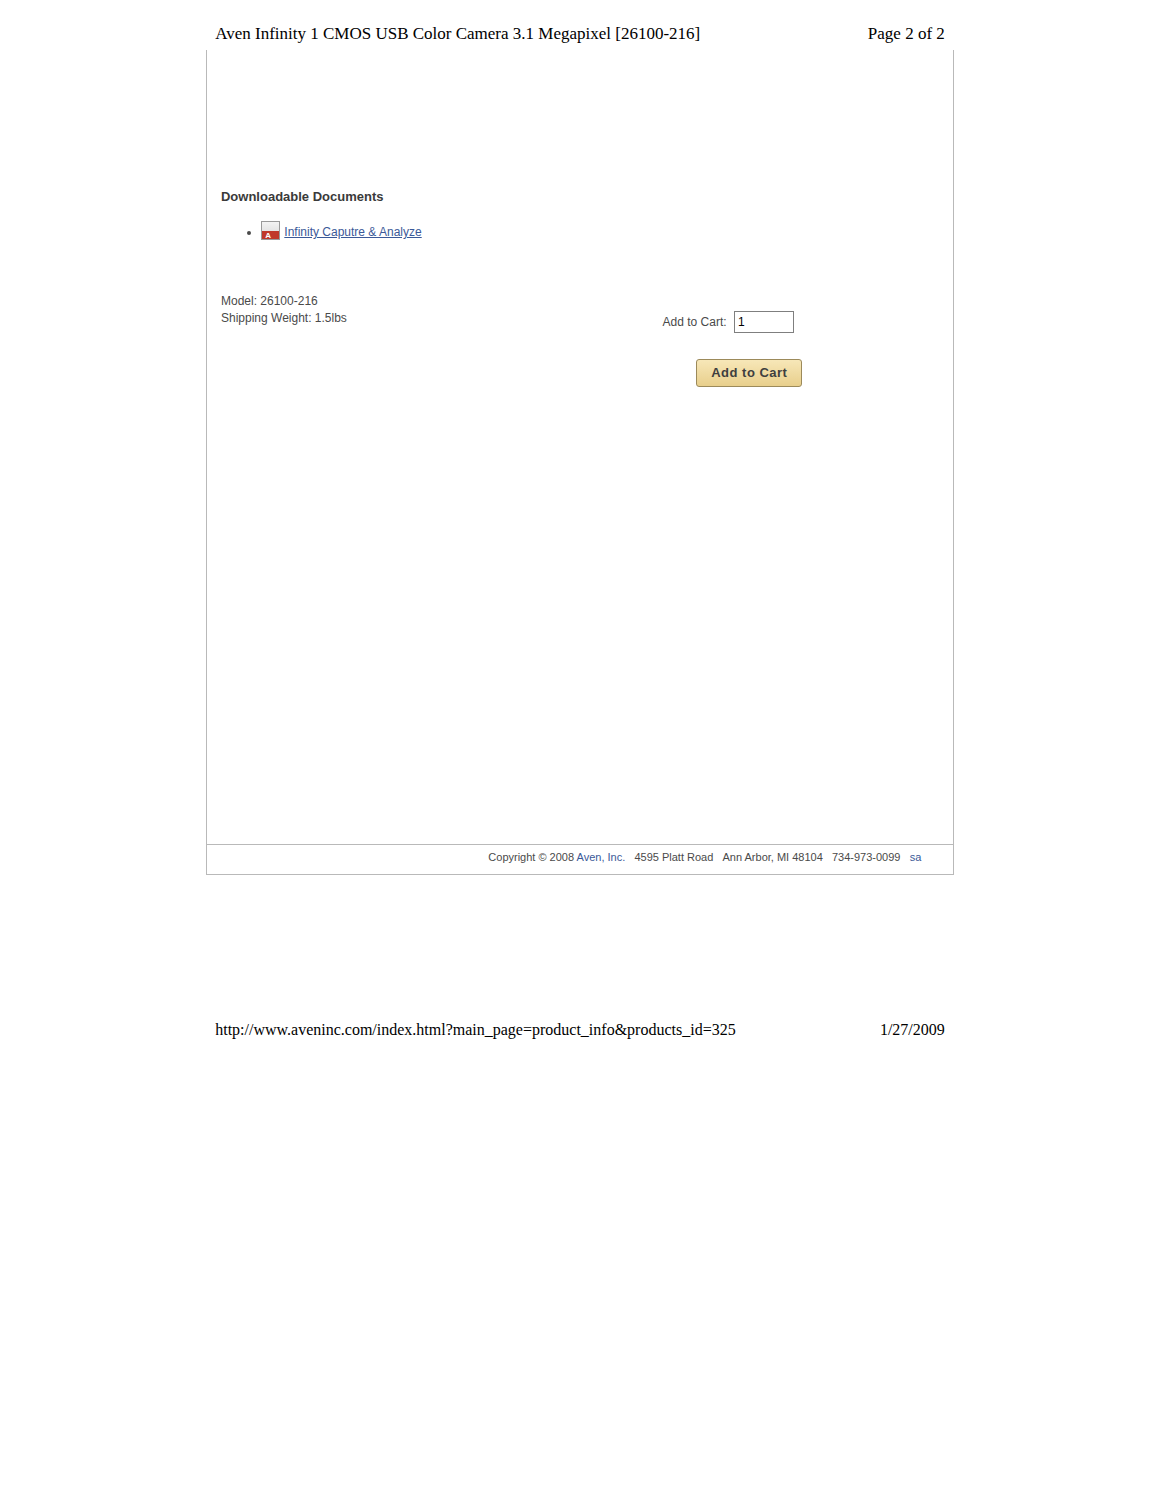Aven Infinity 1 CMOS USB Color Camera 3.1 Megapixel [26100-216]
Page 2 of 2
Downloadable Documents
Infinity Caputre & Analyze
Model: 26100-216
Shipping Weight: 1.5lbs
Add to Cart:
Add to Cart
Copyright © 2008 Aven, Inc. 4595 Platt Road Ann Arbor, MI 48104 734-973-0099 sa
http://www.aveninc.com/index.html?main_page=product_info&products_id=325
1/27/2009